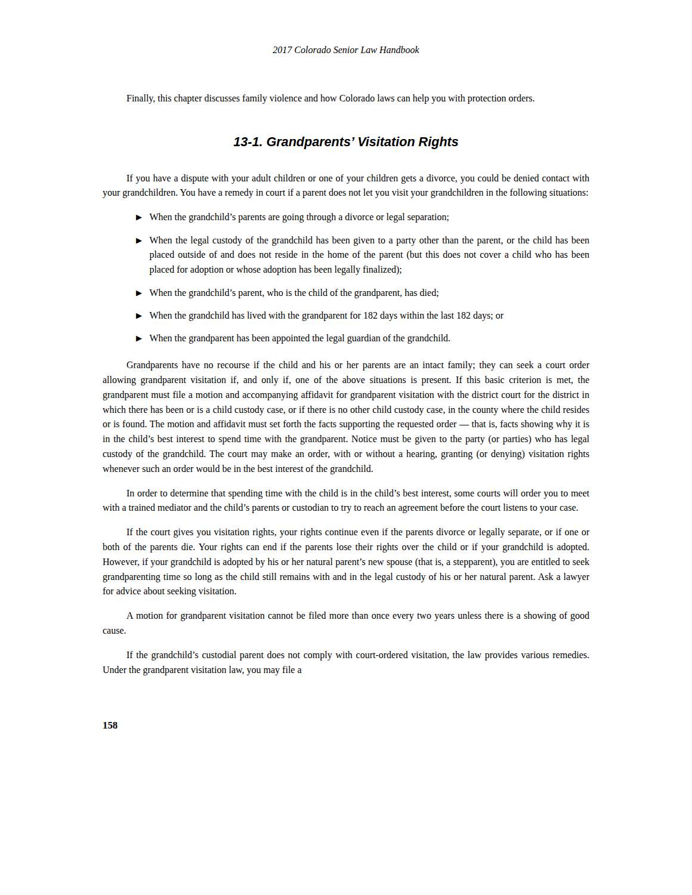2017 Colorado Senior Law Handbook
Finally, this chapter discusses family violence and how Colorado laws can help you with protection orders.
13-1. Grandparents’ Visitation Rights
If you have a dispute with your adult children or one of your children gets a divorce, you could be denied contact with your grandchildren. You have a remedy in court if a parent does not let you visit your grandchildren in the following situations:
When the grandchild’s parents are going through a divorce or legal separation;
When the legal custody of the grandchild has been given to a party other than the parent, or the child has been placed outside of and does not reside in the home of the parent (but this does not cover a child who has been placed for adoption or whose adoption has been legally finalized);
When the grandchild’s parent, who is the child of the grandparent, has died;
When the grandchild has lived with the grandparent for 182 days within the last 182 days; or
When the grandparent has been appointed the legal guardian of the grandchild.
Grandparents have no recourse if the child and his or her parents are an intact family; they can seek a court order allowing grandparent visitation if, and only if, one of the above situations is present. If this basic criterion is met, the grandparent must file a motion and accompanying affidavit for grandparent visitation with the district court for the district in which there has been or is a child custody case, or if there is no other child custody case, in the county where the child resides or is found. The motion and affidavit must set forth the facts supporting the requested order — that is, facts showing why it is in the child’s best interest to spend time with the grandparent. Notice must be given to the party (or parties) who has legal custody of the grandchild. The court may make an order, with or without a hearing, granting (or denying) visitation rights whenever such an order would be in the best interest of the grandchild.
In order to determine that spending time with the child is in the child’s best interest, some courts will order you to meet with a trained mediator and the child’s parents or custodian to try to reach an agreement before the court listens to your case.
If the court gives you visitation rights, your rights continue even if the parents divorce or legally separate, or if one or both of the parents die. Your rights can end if the parents lose their rights over the child or if your grandchild is adopted. However, if your grandchild is adopted by his or her natural parent’s new spouse (that is, a stepparent), you are entitled to seek grandparenting time so long as the child still remains with and in the legal custody of his or her natural parent. Ask a lawyer for advice about seeking visitation.
A motion for grandparent visitation cannot be filed more than once every two years unless there is a showing of good cause.
If the grandchild’s custodial parent does not comply with court-ordered visitation, the law provides various remedies. Under the grandparent visitation law, you may file a
158